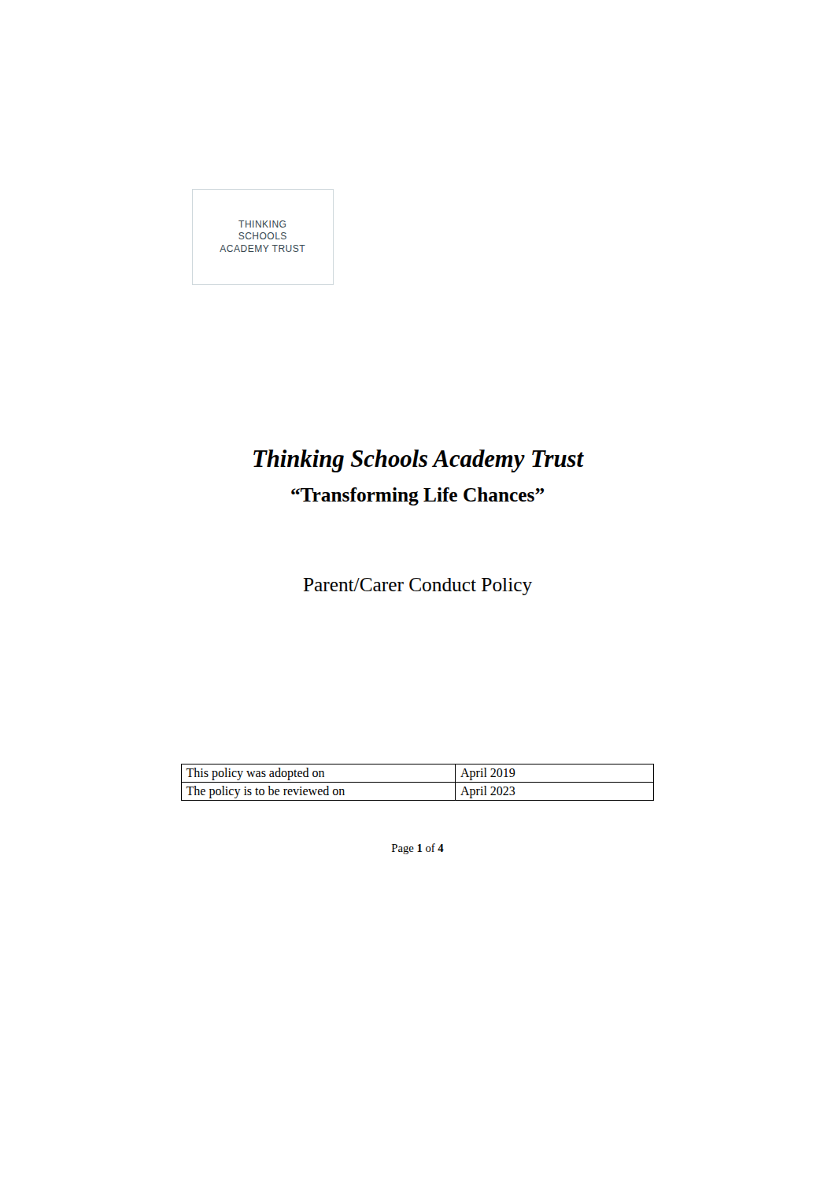THINKING
SCHOOLS
ACADEMY TRUST
Thinking Schools Academy Trust
“Transforming Life Chances”
Parent/Carer Conduct Policy
| This policy was adopted on | April 2019 |
| The policy is to be reviewed on | April 2023 |
Page 1 of 4